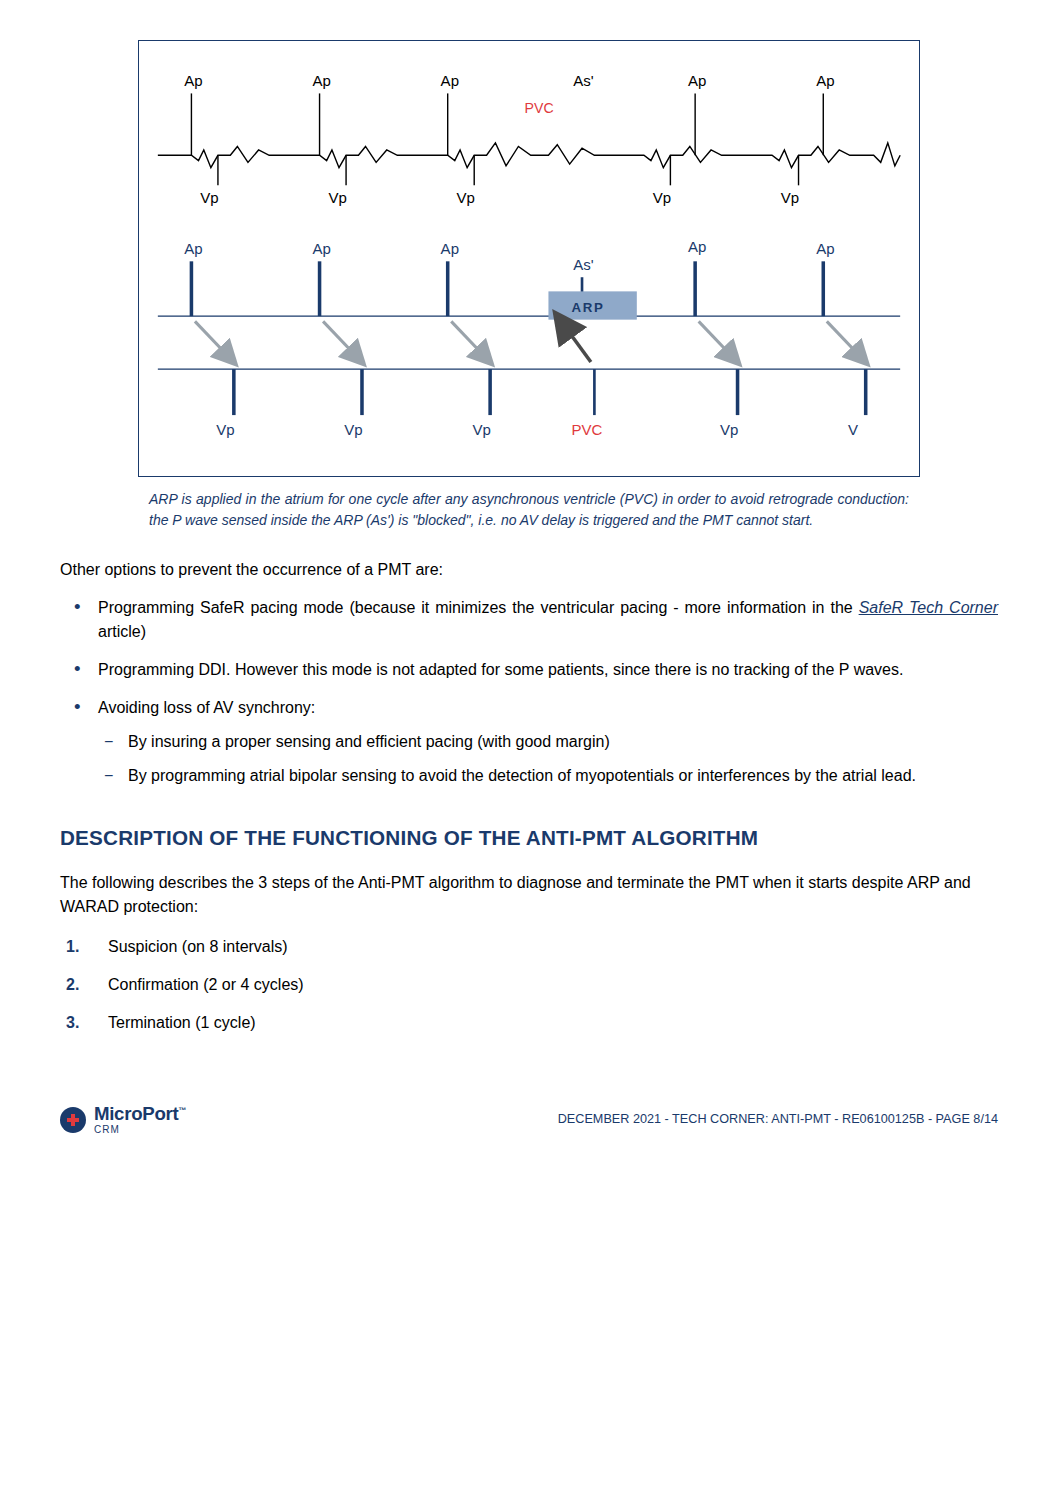Ap Ap Ap As' Ap Ap PVC Vp Vp Vp Vp Vp Ap Ap Ap As' Ap Ap ARP Vp Vp Vp Vp V PVC
ARP is applied in the atrium for one cycle after any asynchronous ventricle (PVC) in order to avoid retrograde conduction: the P wave sensed inside the ARP (As') is "blocked", i.e. no AV delay is triggered and the PMT cannot start.
Other options to prevent the occurrence of a PMT are:
Programming SafeR pacing mode (because it minimizes the ventricular pacing - more information in the SafeR Tech Corner article)
Programming DDI. However this mode is not adapted for some patients, since there is no tracking of the P waves.
Avoiding loss of AV synchrony:
By insuring a proper sensing and efficient pacing (with good margin)
By programming atrial bipolar sensing to avoid the detection of myopotentials or interferences by the atrial lead.
DESCRIPTION OF THE FUNCTIONING OF THE ANTI-PMT ALGORITHM
The following describes the 3 steps of the Anti-PMT algorithm to diagnose and terminate the PMT when it starts despite ARP and WARAD protection:
Suspicion (on 8 intervals)
Confirmation (2 or 4 cycles)
Termination (1 cycle)
MicroPort™
CRM
DECEMBER 2021 - TECH CORNER: ANTI-PMT - RE06100125B - PAGE 8/14